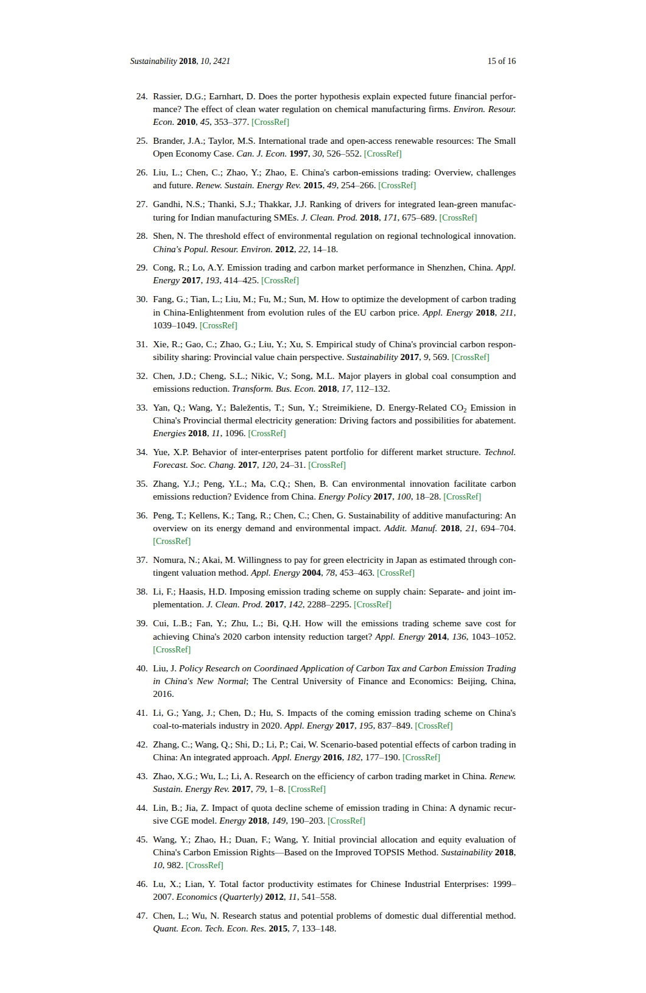Sustainability 2018, 10, 2421
15 of 16
Rassier, D.G.; Earnhart, D. Does the porter hypothesis explain expected future financial performance? The effect of clean water regulation on chemical manufacturing firms. Environ. Resour. Econ. 2010, 45, 353–377. CrossRef
Brander, J.A.; Taylor, M.S. International trade and open-access renewable resources: The Small Open Economy Case. Can. J. Econ. 1997, 30, 526–552. CrossRef
Liu, L.; Chen, C.; Zhao, Y.; Zhao, E. China's carbon-emissions trading: Overview, challenges and future. Renew. Sustain. Energy Rev. 2015, 49, 254–266. CrossRef
Gandhi, N.S.; Thanki, S.J.; Thakkar, J.J. Ranking of drivers for integrated lean-green manufacturing for Indian manufacturing SMEs. J. Clean. Prod. 2018, 171, 675–689. CrossRef
Shen, N. The threshold effect of environmental regulation on regional technological innovation. China's Popul. Resour. Environ. 2012, 22, 14–18.
Cong, R.; Lo, A.Y. Emission trading and carbon market performance in Shenzhen, China. Appl. Energy 2017, 193, 414–425. CrossRef
Fang, G.; Tian, L.; Liu, M.; Fu, M.; Sun, M. How to optimize the development of carbon trading in China-Enlightenment from evolution rules of the EU carbon price. Appl. Energy 2018, 211, 1039–1049. CrossRef
Xie, R.; Gao, C.; Zhao, G.; Liu, Y.; Xu, S. Empirical study of China's provincial carbon responsibility sharing: Provincial value chain perspective. Sustainability 2017, 9, 569. CrossRef
Chen, J.D.; Cheng, S.L.; Nikic, V.; Song, M.L. Major players in global coal consumption and emissions reduction. Transform. Bus. Econ. 2018, 17, 112–132.
Yan, Q.; Wang, Y.; Baležentis, T.; Sun, Y.; Streimikiene, D. Energy-Related CO2 Emission in China's Provincial thermal electricity generation: Driving factors and possibilities for abatement. Energies 2018, 11, 1096. CrossRef
Yue, X.P. Behavior of inter-enterprises patent portfolio for different market structure. Technol. Forecast. Soc. Chang. 2017, 120, 24–31. CrossRef
Zhang, Y.J.; Peng, Y.L.; Ma, C.Q.; Shen, B. Can environmental innovation facilitate carbon emissions reduction? Evidence from China. Energy Policy 2017, 100, 18–28. CrossRef
Peng, T.; Kellens, K.; Tang, R.; Chen, C.; Chen, G. Sustainability of additive manufacturing: An overview on its energy demand and environmental impact. Addit. Manuf. 2018, 21, 694–704. CrossRef
Nomura, N.; Akai, M. Willingness to pay for green electricity in Japan as estimated through contingent valuation method. Appl. Energy 2004, 78, 453–463. CrossRef
Li, F.; Haasis, H.D. Imposing emission trading scheme on supply chain: Separate- and joint implementation. J. Clean. Prod. 2017, 142, 2288–2295. CrossRef
Cui, L.B.; Fan, Y.; Zhu, L.; Bi, Q.H. How will the emissions trading scheme save cost for achieving China's 2020 carbon intensity reduction target? Appl. Energy 2014, 136, 1043–1052. CrossRef
Liu, J. Policy Research on Coordinaed Application of Carbon Tax and Carbon Emission Trading in China's New Normal; The Central University of Finance and Economics: Beijing, China, 2016.
Li, G.; Yang, J.; Chen, D.; Hu, S. Impacts of the coming emission trading scheme on China's coal-to-materials industry in 2020. Appl. Energy 2017, 195, 837–849. CrossRef
Zhang, C.; Wang, Q.; Shi, D.; Li, P.; Cai, W. Scenario-based potential effects of carbon trading in China: An integrated approach. Appl. Energy 2016, 182, 177–190. CrossRef
Zhao, X.G.; Wu, L.; Li, A. Research on the efficiency of carbon trading market in China. Renew. Sustain. Energy Rev. 2017, 79, 1–8. CrossRef
Lin, B.; Jia, Z. Impact of quota decline scheme of emission trading in China: A dynamic recursive CGE model. Energy 2018, 149, 190–203. CrossRef
Wang, Y.; Zhao, H.; Duan, F.; Wang, Y. Initial provincial allocation and equity evaluation of China's Carbon Emission Rights—Based on the Improved TOPSIS Method. Sustainability 2018, 10, 982. CrossRef
Lu, X.; Lian, Y. Total factor productivity estimates for Chinese Industrial Enterprises: 1999–2007. Economics (Quarterly) 2012, 11, 541–558.
Chen, L.; Wu, N. Research status and potential problems of domestic dual differential method. Quant. Econ. Tech. Econ. Res. 2015, 7, 133–148.